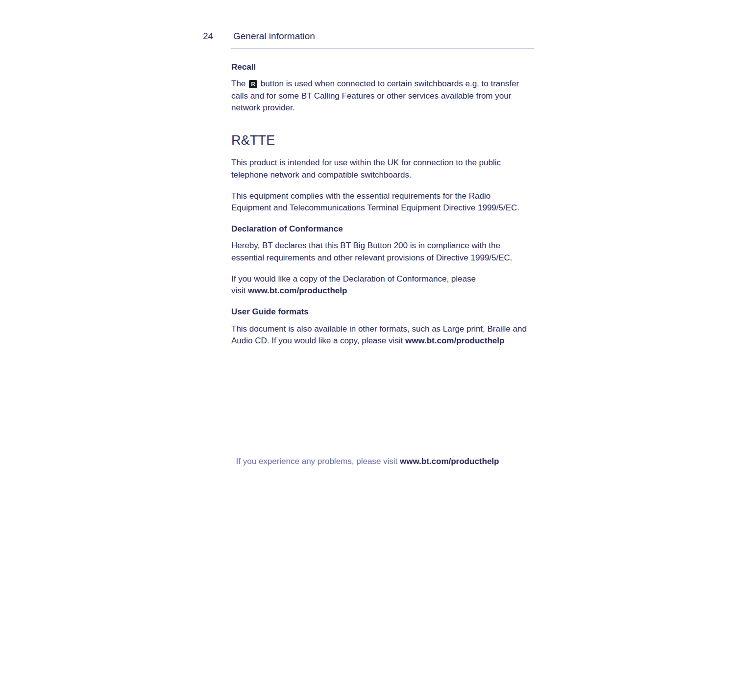24
General information
Recall
The R button is used when connected to certain switchboards e.g. to transfer calls and for some BT Calling Features or other services available from your network provider.
R&TTE
This product is intended for use within the UK for connection to the public telephone network and compatible switchboards.
This equipment complies with the essential requirements for the Radio Equipment and Telecommunications Terminal Equipment Directive 1999/5/EC.
Declaration of Conformance
Hereby, BT declares that this BT Big Button 200 is in compliance with the essential requirements and other relevant provisions of Directive 1999/5/EC.
If you would like a copy of the Declaration of Conformance, please
visit www.bt.com/producthelp
User Guide formats
This document is also available in other formats, such as Large print, Braille and Audio CD. If you would like a copy, please visit www.bt.com/producthelp
If you experience any problems, please visit www.bt.com/producthelp